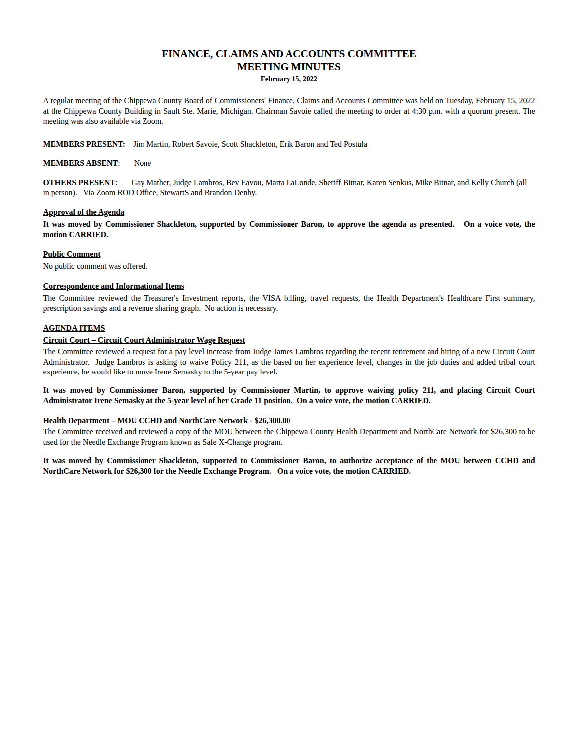FINANCE, CLAIMS AND ACCOUNTS COMMITTEEMEETING MINUTES
February 15, 2022
A regular meeting of the Chippewa County Board of Commissioners' Finance, Claims and Accounts Committee was held on Tuesday, February 15, 2022 at the Chippewa County Building in Sault Ste. Marie, Michigan. Chairman Savoie called the meeting to order at 4:30 p.m. with a quorum present. The meeting was also available via Zoom.
MEMBERS PRESENT: Jim Martin, Robert Savoie, Scott Shackleton, Erik Baron and Ted Postula
MEMBERS ABSENT: None
OTHERS PRESENT: Gay Mather, Judge Lambros, Bev Eavou, Marta LaLonde, Sheriff Bitnar, Karen Senkus, Mike Bitnar, and Kelly Church (all in person). Via Zoom ROD Office, StewartS and Brandon Denby.
Approval of the Agenda
It was moved by Commissioner Shackleton, supported by Commissioner Baron, to approve the agenda as presented. On a voice vote, the motion CARRIED.
Public Comment
No public comment was offered.
Correspondence and Informational Items
The Committee reviewed the Treasurer's Investment reports, the VISA billing, travel requests, the Health Department's Healthcare First summary, prescription savings and a revenue sharing graph. No action is necessary.
AGENDA ITEMS
Circuit Court – Circuit Court Administrator Wage Request
The Committee reviewed a request for a pay level increase from Judge James Lambros regarding the recent retirement and hiring of a new Circuit Court Administrator. Judge Lambros is asking to waive Policy 211, as the based on her experience level, changes in the job duties and added tribal court experience, he would like to move Irene Semasky to the 5-year pay level.
It was moved by Commissioner Baron, supported by Commissioner Martin, to approve waiving policy 211, and placing Circuit Court Administrator Irene Semasky at the 5-year level of her Grade 11 position. On a voice vote, the motion CARRIED.
Health Department – MOU CCHD and NorthCare Network - $26,300.00
The Committee received and reviewed a copy of the MOU between the Chippewa County Health Department and NorthCare Network for $26,300 to be used for the Needle Exchange Program known as Safe X-Change program.
It was moved by Commissioner Shackleton, supported to Commissioner Baron, to authorize acceptance of the MOU between CCHD and NorthCare Network for $26,300 for the Needle Exchange Program. On a voice vote, the motion CARRIED.